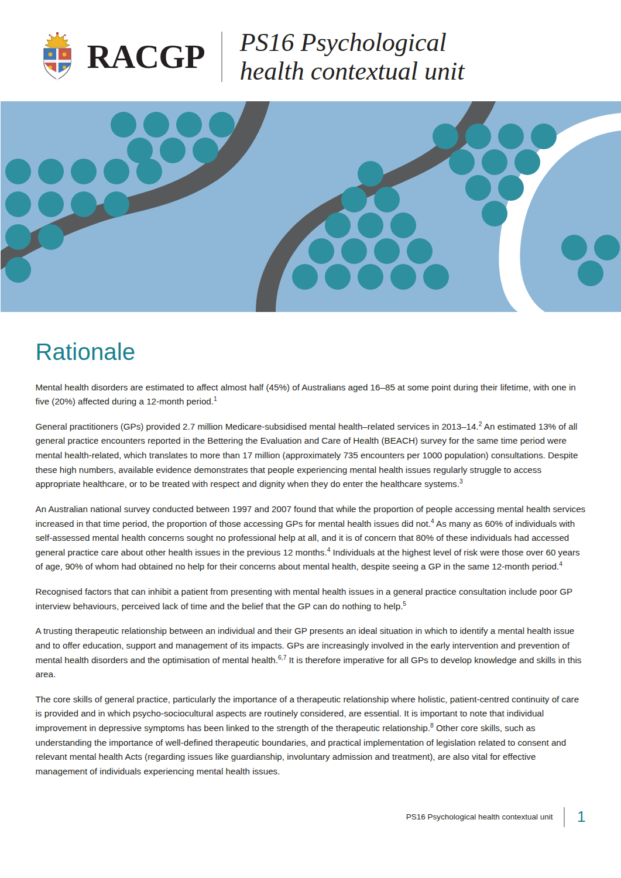RACGP
PS16 Psychological
health contextual unit
Rationale
Mental health disorders are estimated to affect almost half (45%) of Australians aged 16–85 at some point during their lifetime, with one in five (20%) affected during a 12-month period.1
General practitioners (GPs) provided 2.7 million Medicare-subsidised mental health–related services in 2013–14.2 An estimated 13% of all general practice encounters reported in the Bettering the Evaluation and Care of Health (BEACH) survey for the same time period were mental health-related, which translates to more than 17 million (approximately 735 encounters per 1000 population) consultations. Despite these high numbers, available evidence demonstrates that people experiencing mental health issues regularly struggle to access appropriate healthcare, or to be treated with respect and dignity when they do enter the healthcare systems.3
An Australian national survey conducted between 1997 and 2007 found that while the proportion of people accessing mental health services increased in that time period, the proportion of those accessing GPs for mental health issues did not.4 As many as 60% of individuals with self-assessed mental health concerns sought no professional help at all, and it is of concern that 80% of these individuals had accessed general practice care about other health issues in the previous 12 months.4 Individuals at the highest level of risk were those over 60 years of age, 90% of whom had obtained no help for their concerns about mental health, despite seeing a GP in the same 12-month period.4
Recognised factors that can inhibit a patient from presenting with mental health issues in a general practice consultation include poor GP interview behaviours, perceived lack of time and the belief that the GP can do nothing to help.5
A trusting therapeutic relationship between an individual and their GP presents an ideal situation in which to identify a mental health issue and to offer education, support and management of its impacts. GPs are increasingly involved in the early intervention and prevention of mental health disorders and the optimisation of mental health.6,7 It is therefore imperative for all GPs to develop knowledge and skills in this area.
The core skills of general practice, particularly the importance of a therapeutic relationship where holistic, patient-centred continuity of care is provided and in which psycho-sociocultural aspects are routinely considered, are essential. It is important to note that individual improvement in depressive symptoms has been linked to the strength of the therapeutic relationship.8 Other core skills, such as understanding the importance of well-defined therapeutic boundaries, and practical implementation of legislation related to consent and relevant mental health Acts (regarding issues like guardianship, involuntary admission and treatment), are also vital for effective management of individuals experiencing mental health issues.
PS16 Psychological health contextual unit 1